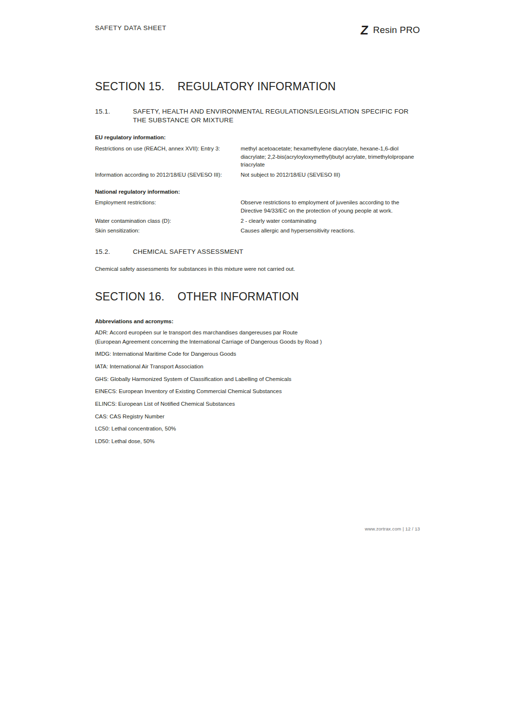SAFETY DATA SHEET
Z Resin PRO
SECTION 15. REGULATORY INFORMATION
15.1. SAFETY, HEALTH AND ENVIRONMENTAL REGULATIONS/LEGISLATION SPECIFIC FOR THE SUBSTANCE OR MIXTURE
EU regulatory information:
Restrictions on use (REACH, annex XVII): Entry 3:
methyl acetoacetate; hexamethylene diacrylate, hexane-1,6-diol diacrylate; 2,2-bis(acryloyloxymethyl)butyl acrylate, trimethylolpropane triacrylate
Information according to 2012/18/EU (SEVESO III):
Not subject to 2012/18/EU (SEVESO III)
National regulatory information:
Employment restrictions:
Observe restrictions to employment of juveniles according to the Directive 94/33/EC on the protection of young people at work.
Water contamination class (D):
2 - clearly water contaminating
Skin sensitization:
Causes allergic and hypersensitivity reactions.
15.2. CHEMICAL SAFETY ASSESSMENT
Chemical safety assessments for substances in this mixture were not carried out.
SECTION 16. OTHER INFORMATION
Abbreviations and acronyms:
ADR: Accord européen sur le transport des marchandises dangereuses par Route
(European Agreement concerning the International Carriage of Dangerous Goods by Road )
IMDG: International Maritime Code for Dangerous Goods
IATA: International Air Transport Association
GHS: Globally Harmonized System of Classification and Labelling of Chemicals
EINECS: European Inventory of Existing Commercial Chemical Substances
ELINCS: European List of Notified Chemical Substances
CAS: CAS Registry Number
LC50: Lethal concentration, 50%
LD50: Lethal dose, 50%
www.zortrax.com | 12 / 13